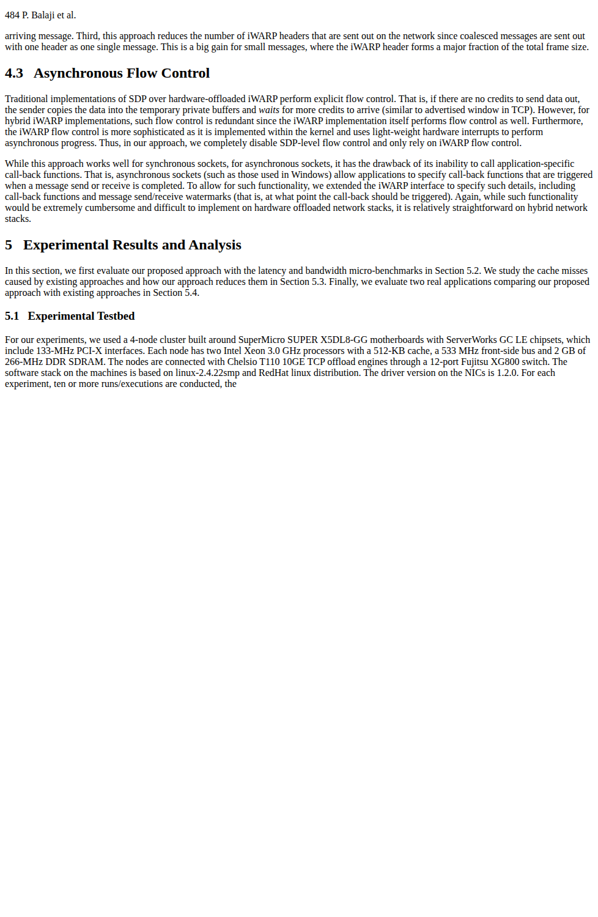484 P. Balaji et al.
arriving message. Third, this approach reduces the number of iWARP headers that are sent out on the network since coalesced messages are sent out with one header as one single message. This is a big gain for small messages, where the iWARP header forms a major fraction of the total frame size.
4.3 Asynchronous Flow Control
Traditional implementations of SDP over hardware-offloaded iWARP perform explicit flow control. That is, if there are no credits to send data out, the sender copies the data into the temporary private buffers and waits for more credits to arrive (similar to advertised window in TCP). However, for hybrid iWARP implementations, such flow control is redundant since the iWARP implementation itself performs flow control as well. Furthermore, the iWARP flow control is more sophisticated as it is implemented within the kernel and uses light-weight hardware interrupts to perform asynchronous progress. Thus, in our approach, we completely disable SDP-level flow control and only rely on iWARP flow control.
While this approach works well for synchronous sockets, for asynchronous sockets, it has the drawback of its inability to call application-specific call-back functions. That is, asynchronous sockets (such as those used in Windows) allow applications to specify call-back functions that are triggered when a message send or receive is completed. To allow for such functionality, we extended the iWARP interface to specify such details, including call-back functions and message send/receive watermarks (that is, at what point the call-back should be triggered). Again, while such functionality would be extremely cumbersome and difficult to implement on hardware offloaded network stacks, it is relatively straightforward on hybrid network stacks.
5 Experimental Results and Analysis
In this section, we first evaluate our proposed approach with the latency and bandwidth micro-benchmarks in Section 5.2. We study the cache misses caused by existing approaches and how our approach reduces them in Section 5.3. Finally, we evaluate two real applications comparing our proposed approach with existing approaches in Section 5.4.
5.1 Experimental Testbed
For our experiments, we used a 4-node cluster built around SuperMicro SUPER X5DL8-GG motherboards with ServerWorks GC LE chipsets, which include 133-MHz PCI-X interfaces. Each node has two Intel Xeon 3.0 GHz processors with a 512-KB cache, a 533 MHz front-side bus and 2 GB of 266-MHz DDR SDRAM. The nodes are connected with Chelsio T110 10GE TCP offload engines through a 12-port Fujitsu XG800 switch. The software stack on the machines is based on linux-2.4.22smp and RedHat linux distribution. The driver version on the NICs is 1.2.0. For each experiment, ten or more runs/executions are conducted, the